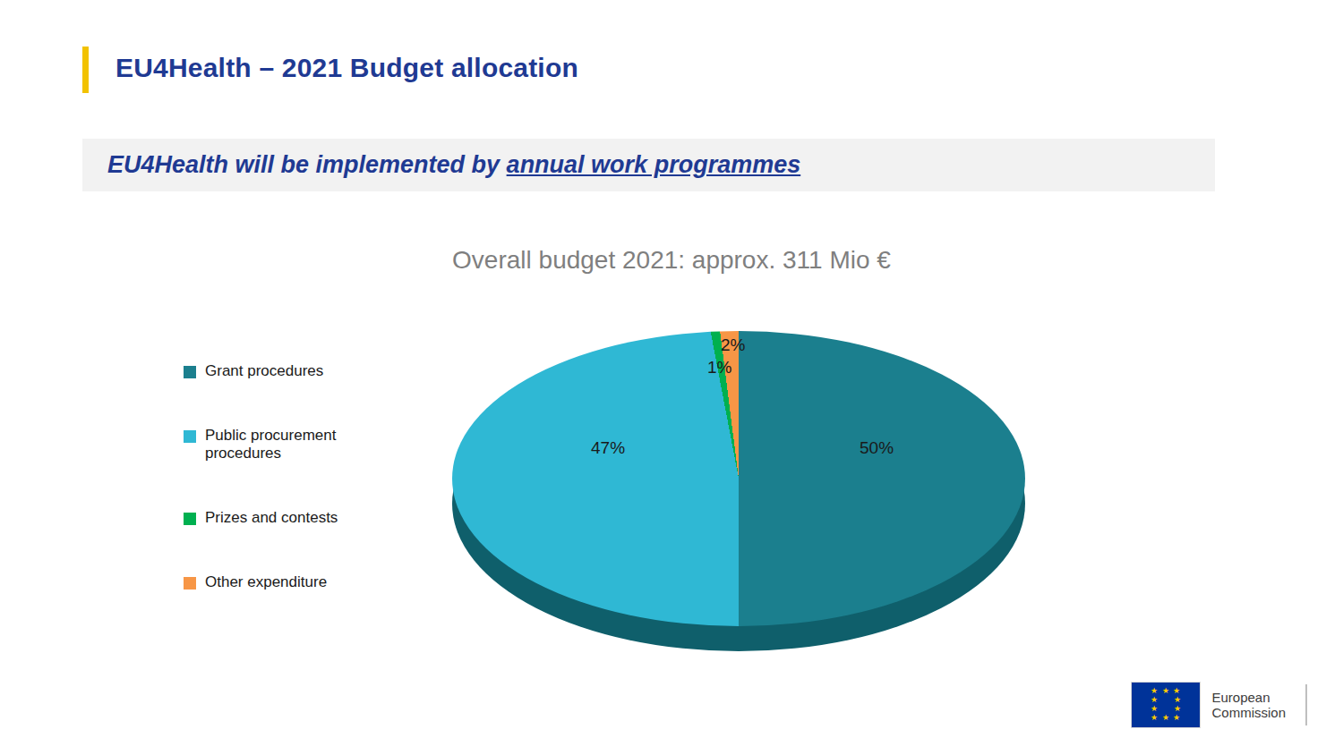EU4Health – 2021 Budget allocation
EU4Health will be implemented by annual work programmes
Overall budget 2021: approx. 311 Mio €
Grant procedures
Public procurement procedures
Prizes and contests
Other expenditure
50% 47% 1% 2%
★ ★ ★
★ ★
★ ★
★ ★ ★
European
Commission